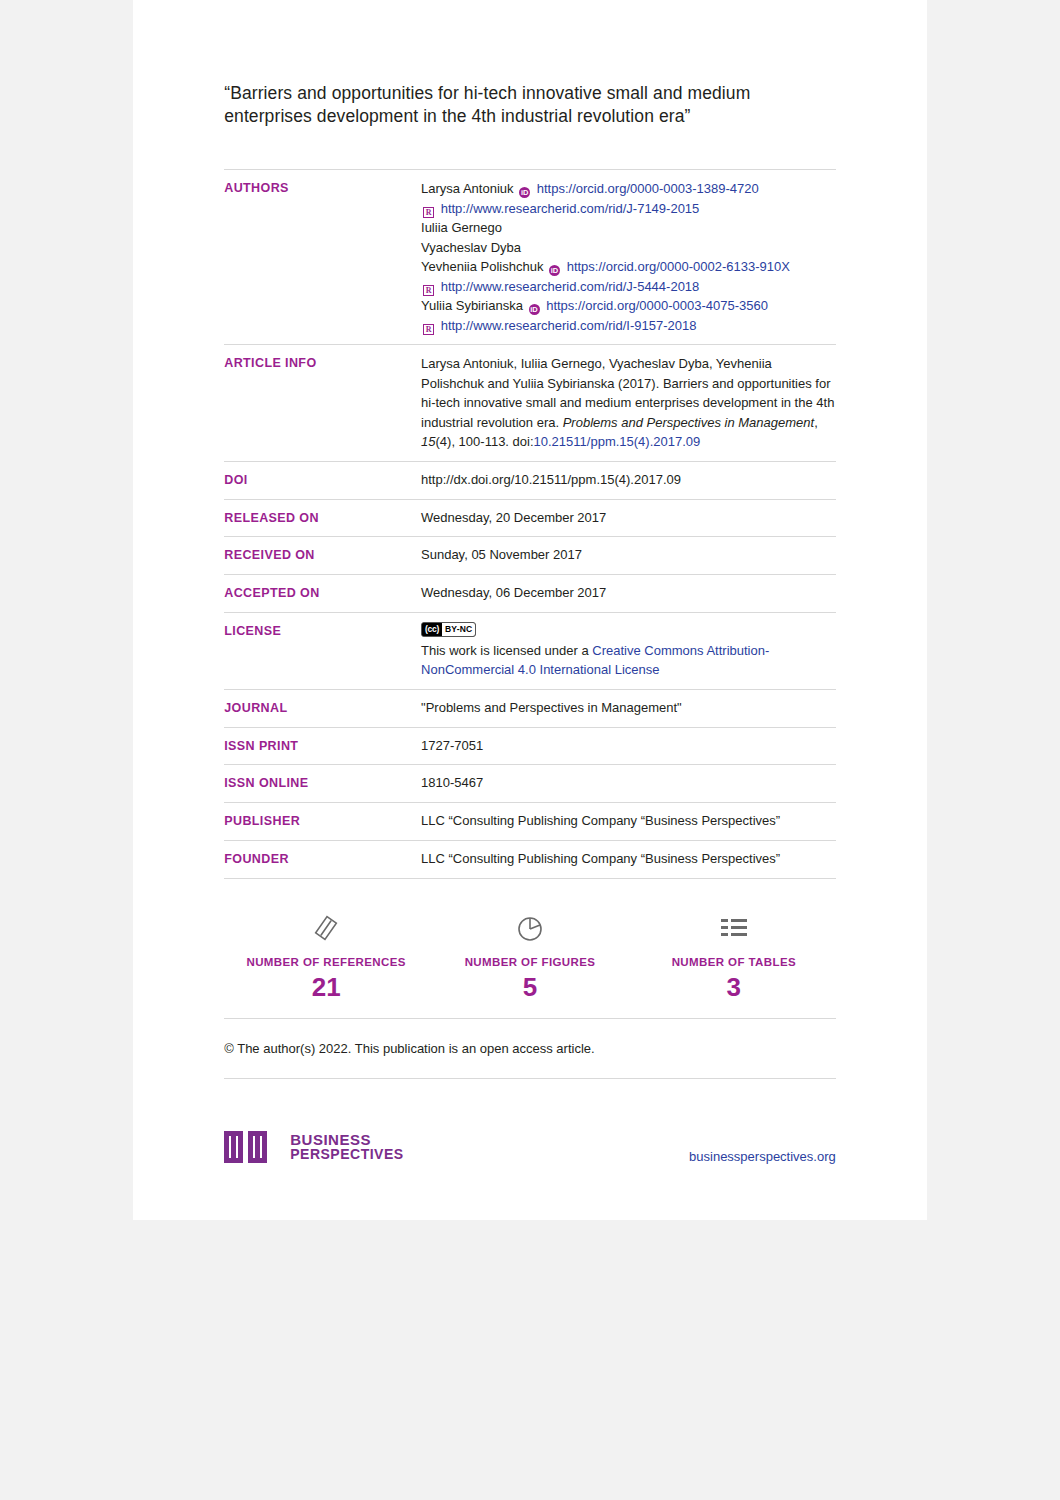“Barriers and opportunities for hi-tech innovative small and medium enterprises development in the 4th industrial revolution era”
| Authors | Larysa Antoniuk iD https://orcid.org/0000-0003-1389-4720 R http://www.researcherid.com/rid/J-7149-2015 Iuliia Gernego Vyacheslav Dyba Yevheniia Polishchuk iD https://orcid.org/0000-0002-6133-910X R http://www.researcherid.com/rid/J-5444-2018 Yuliia Sybirianska iD https://orcid.org/0000-0003-4075-3560 R http://www.researcherid.com/rid/I-9157-2018 |
| Article info | Larysa Antoniuk, Iuliia Gernego, Vyacheslav Dyba, Yevheniia Polishchuk and Yuliia Sybirianska (2017). Barriers and opportunities for hi-tech innovative small and medium enterprises development in the 4th industrial revolution era. Problems and Perspectives in Management , 15 (4), 100-113. doi: 10.21511/ppm.15(4).2017.09 |
| DOI | http://dx.doi.org/10.21511/ppm.15(4).2017.09 |
| Released on | Wednesday, 20 December 2017 |
| Received on | Sunday, 05 November 2017 |
| Accepted on | Wednesday, 06 December 2017 |
| License | (cc) BY-NC This work is licensed under a Creative Commons Attribution-NonCommercial 4.0 International License |
| Journal | "Problems and Perspectives in Management" |
| ISSN Print | 1727-7051 |
| ISSN Online | 1810-5467 |
| Publisher | LLC “Consulting Publishing Company “Business Perspectives” |
| Founder | LLC “Consulting Publishing Company “Business Perspectives” |
Number of references
21
Number of figures
5
Number of tables
3
© The author(s) 2022. This publication is an open access article.
BUSINESSPERSPECTIVES
businessperspectives.org